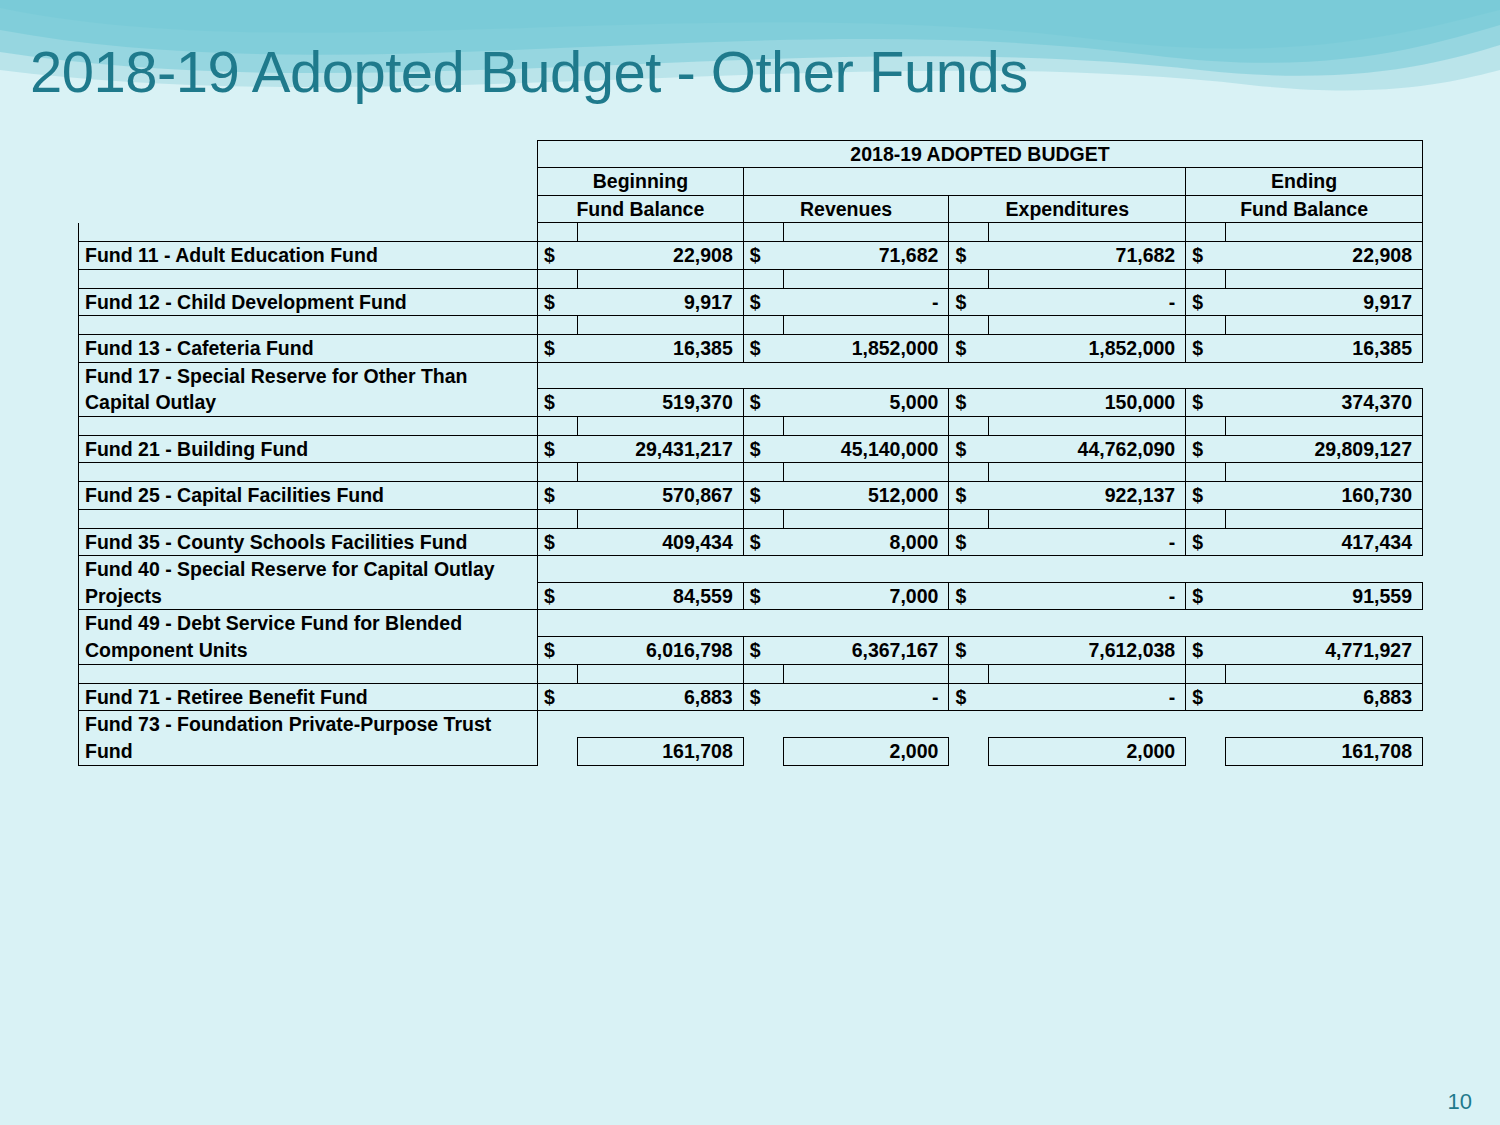2018-19 Adopted Budget - Other Funds
| | 2018-19 ADOPTED BUDGET |
| | Beginning | | | | | Ending |
| | Fund Balance | Revenues | Expenditures | Fund Balance |
| Fund 11 - Adult Education Fund | $ | 22,908 | $ | 71,682 | $ | 71,682 | $ | 22,908 |
| Fund 12 - Child Development Fund | $ | 9,917 | $ | - | $ | - | $ | 9,917 |
| Fund 13 - Cafeteria Fund | $ | 16,385 | $ | 1,852,000 | $ | 1,852,000 | $ | 16,385 |
| Fund 17 - Special Reserve for Other Than | | | | | | | | |
| Capital Outlay | $ | 519,370 | $ | 5,000 | $ | 150,000 | $ | 374,370 |
| Fund 21 - Building Fund | $ | 29,431,217 | $ | 45,140,000 | $ | 44,762,090 | $ | 29,809,127 |
| Fund 25 - Capital Facilities Fund | $ | 570,867 | $ | 512,000 | $ | 922,137 | $ | 160,730 |
| Fund 35 - County Schools Facilities Fund | $ | 409,434 | $ | 8,000 | $ | - | $ | 417,434 |
| Fund 40 - Special Reserve for Capital Outlay | | | | | | | | |
| Projects | $ | 84,559 | $ | 7,000 | $ | - | $ | 91,559 |
| Fund 49 - Debt Service Fund for Blended | | | | | | | | |
| Component Units | $ | 6,016,798 | $ | 6,367,167 | $ | 7,612,038 | $ | 4,771,927 |
| Fund 71 - Retiree Benefit Fund | $ | 6,883 | $ | - | $ | - | $ | 6,883 |
| Fund 73 - Foundation Private-Purpose Trust | | | | | | | | |
| Fund | | 161,708 | | 2,000 | | 2,000 | | 161,708 |
10